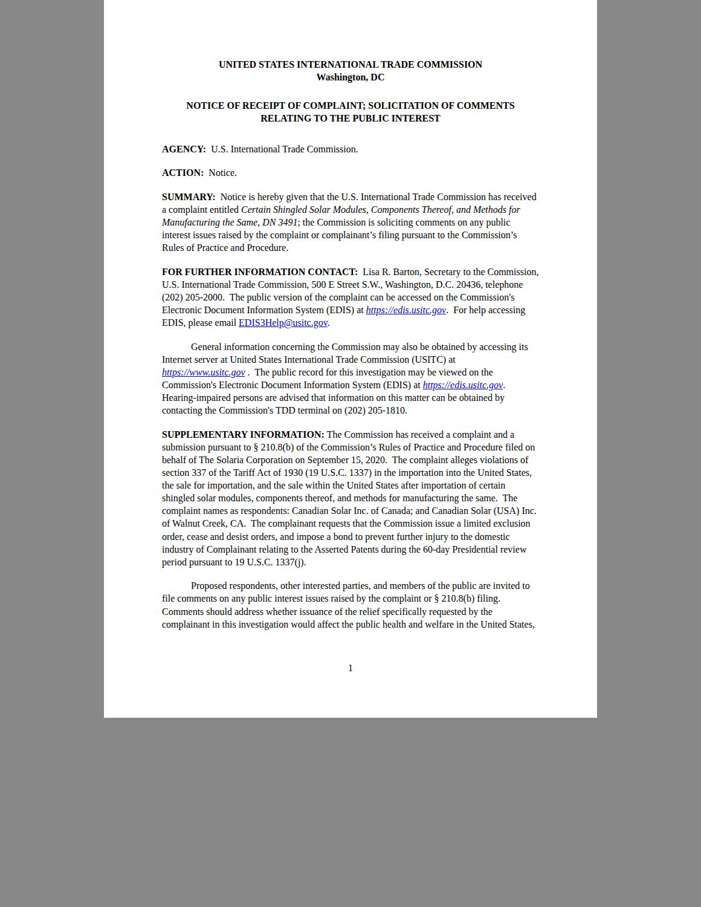UNITED STATES INTERNATIONAL TRADE COMMISSION Washington, DC
NOTICE OF RECEIPT OF COMPLAINT; SOLICITATION OF COMMENTS
RELATING TO THE PUBLIC INTEREST
AGENCY: U.S. International Trade Commission.
ACTION: Notice.
SUMMARY: Notice is hereby given that the U.S. International Trade Commission has received a complaint entitled Certain Shingled Solar Modules, Components Thereof, and Methods for Manufacturing the Same, DN 3491; the Commission is soliciting comments on any public interest issues raised by the complaint or complainant’s filing pursuant to the Commission’s Rules of Practice and Procedure.
FOR FURTHER INFORMATION CONTACT: Lisa R. Barton, Secretary to the Commission, U.S. International Trade Commission, 500 E Street S.W., Washington, D.C. 20436, telephone (202) 205-2000. The public version of the complaint can be accessed on the Commission's Electronic Document Information System (EDIS) at https://edis.usitc.gov. For help accessing EDIS, please email EDIS3Help@usitc.gov.
General information concerning the Commission may also be obtained by accessing its Internet server at United States International Trade Commission (USITC) at https://www.usitc.gov . The public record for this investigation may be viewed on the Commission's Electronic Document Information System (EDIS) at https://edis.usitc.gov. Hearing-impaired persons are advised that information on this matter can be obtained by contacting the Commission's TDD terminal on (202) 205-1810.
SUPPLEMENTARY INFORMATION: The Commission has received a complaint and a submission pursuant to § 210.8(b) of the Commission’s Rules of Practice and Procedure filed on behalf of The Solaria Corporation on September 15, 2020. The complaint alleges violations of section 337 of the Tariff Act of 1930 (19 U.S.C. 1337) in the importation into the United States, the sale for importation, and the sale within the United States after importation of certain shingled solar modules, components thereof, and methods for manufacturing the same. The complaint names as respondents: Canadian Solar Inc. of Canada; and Canadian Solar (USA) Inc. of Walnut Creek, CA. The complainant requests that the Commission issue a limited exclusion order, cease and desist orders, and impose a bond to prevent further injury to the domestic industry of Complainant relating to the Asserted Patents during the 60-day Presidential review period pursuant to 19 U.S.C. 1337(j).
Proposed respondents, other interested parties, and members of the public are invited to file comments on any public interest issues raised by the complaint or § 210.8(b) filing. Comments should address whether issuance of the relief specifically requested by the complainant in this investigation would affect the public health and welfare in the United States,
1